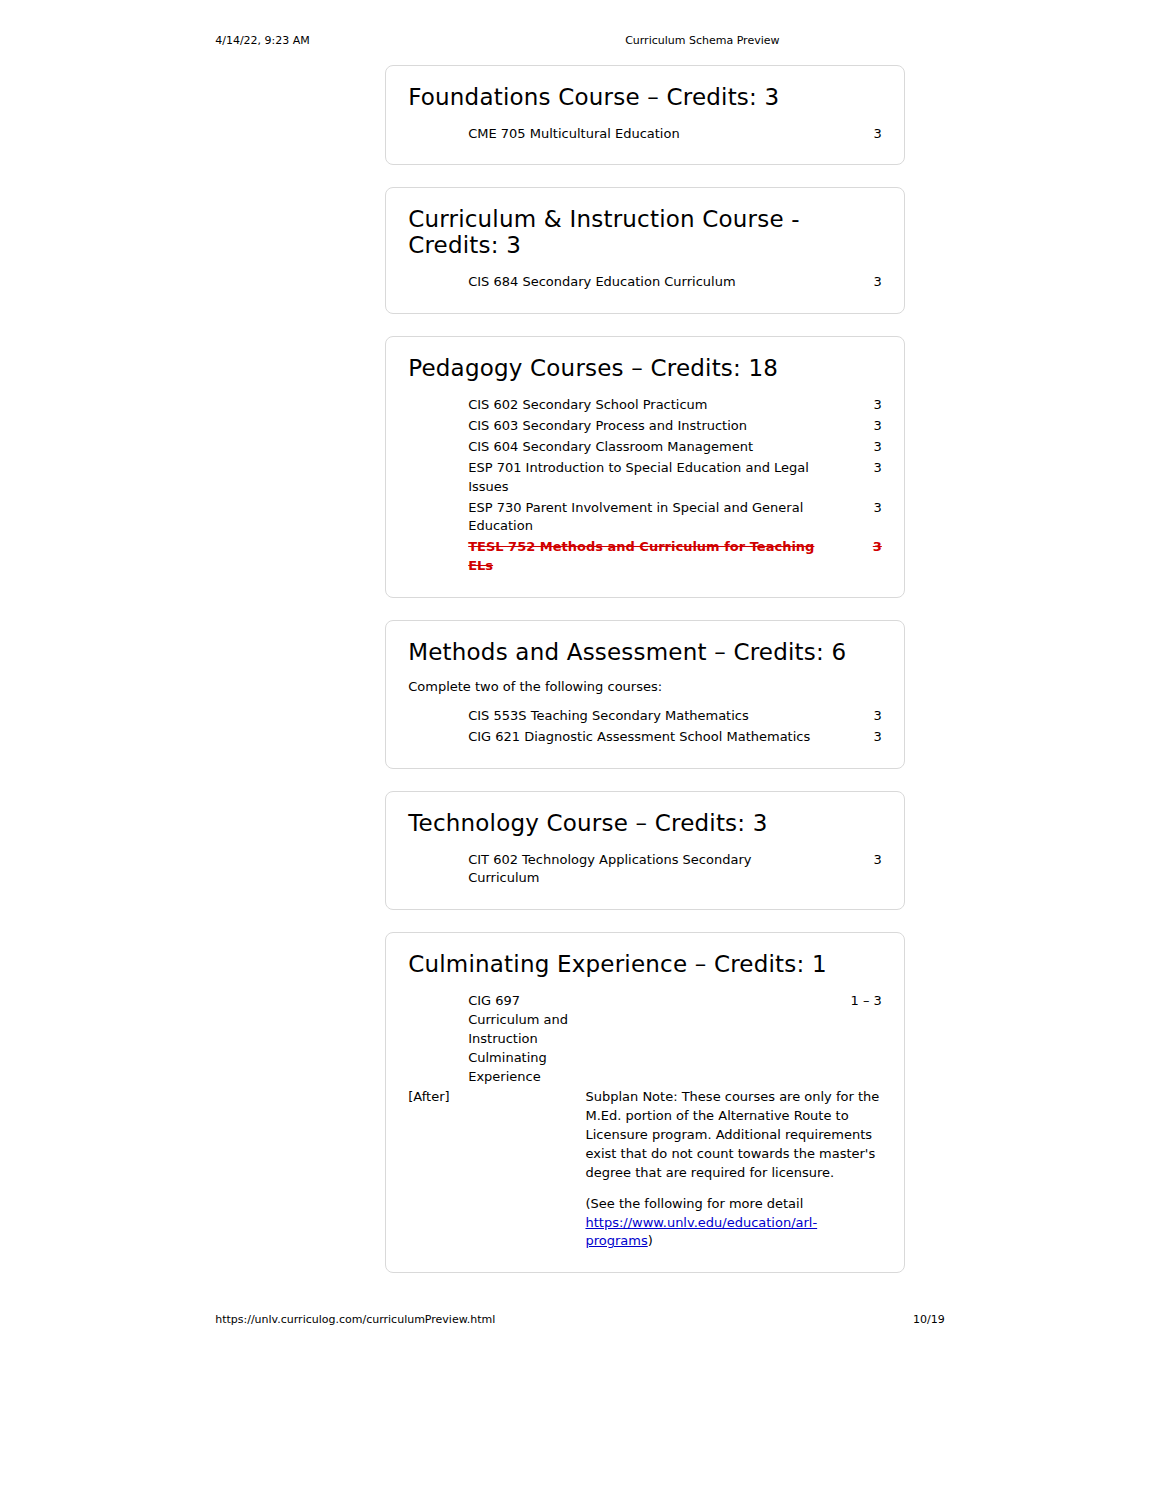4/14/22, 9:23 AM
Curriculum Schema Preview
Foundations Course – Credits: 3
| CME 705 Multicultural Education | 3 |
Curriculum & Instruction Course - Credits: 3
| CIS 684 Secondary Education Curriculum | 3 |
Pedagogy Courses – Credits: 18
| CIS 602 Secondary School Practicum | 3 |
| CIS 603 Secondary Process and Instruction | 3 |
| CIS 604 Secondary Classroom Management | 3 |
| ESP 701 Introduction to Special Education and Legal Issues | 3 |
| ESP 730 Parent Involvement in Special and General Education | 3 |
| TESL 752 Methods and Curriculum for Teaching ELs | 3 |
Methods and Assessment – Credits: 6
Complete two of the following courses:
| CIS 553S Teaching Secondary Mathematics | 3 |
| CIG 621 Diagnostic Assessment School Mathematics | 3 |
Technology Course – Credits: 3
| CIT 602 Technology Applications Secondary Curriculum | 3 |
Culminating Experience – Credits: 1
| CIG 697 Curriculum and Instruction Culminating Experience | 1 – 3 |
| [After] | Subplan Note: These courses are only for the M.Ed. portion of the Alternative Route to Licensure program. Additional requirements exist that do not count towards the master's degree that are required for licensure. (See the following for more detail https://www.unlv.edu/education/arl-programs ) |
https://unlv.curriculog.com/curriculumPreview.html
10/19